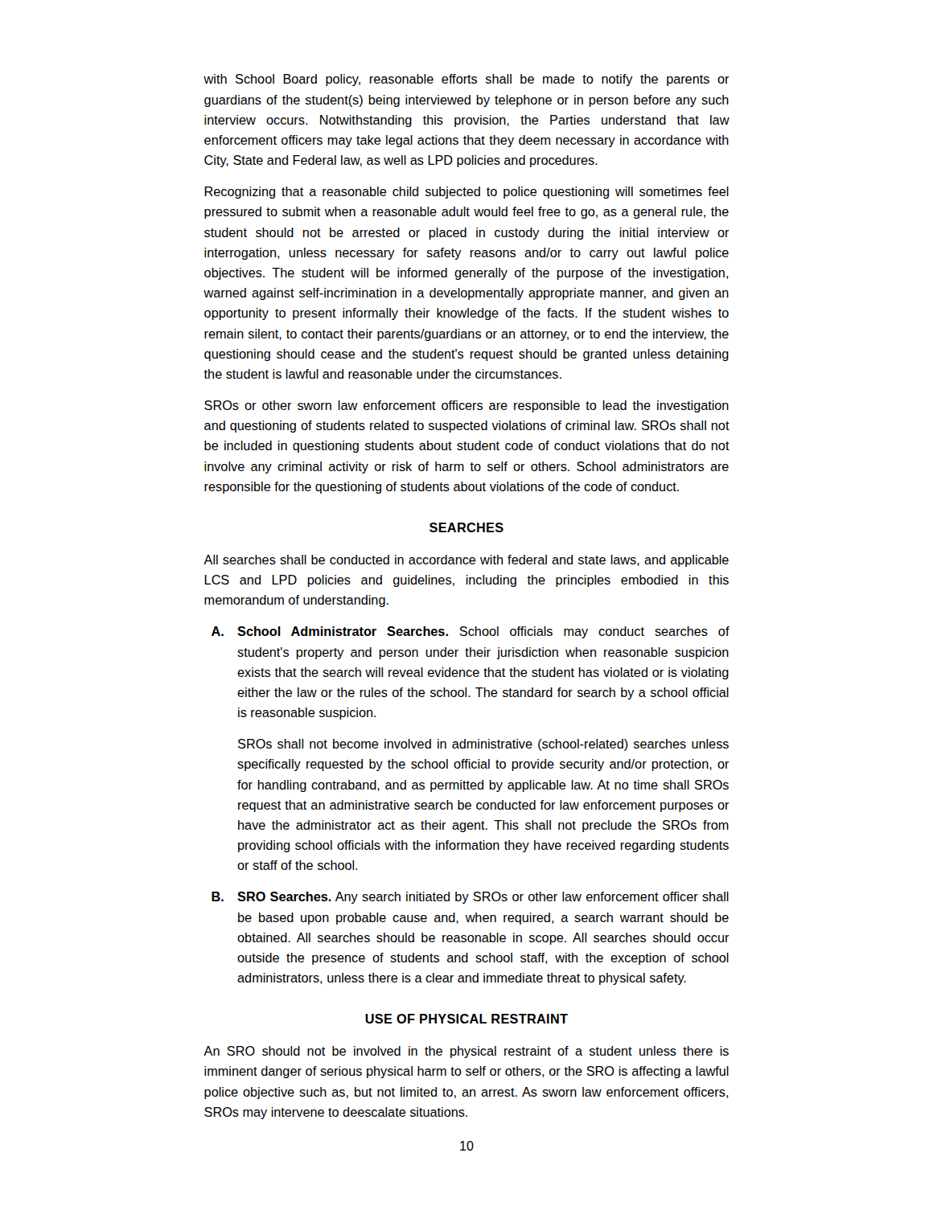with School Board policy, reasonable efforts shall be made to notify the parents or guardians of the student(s) being interviewed by telephone or in person before any such interview occurs. Notwithstanding this provision, the Parties understand that law enforcement officers may take legal actions that they deem necessary in accordance with City, State and Federal law, as well as LPD policies and procedures.
Recognizing that a reasonable child subjected to police questioning will sometimes feel pressured to submit when a reasonable adult would feel free to go, as a general rule, the student should not be arrested or placed in custody during the initial interview or interrogation, unless necessary for safety reasons and/or to carry out lawful police objectives. The student will be informed generally of the purpose of the investigation, warned against self-incrimination in a developmentally appropriate manner, and given an opportunity to present informally their knowledge of the facts. If the student wishes to remain silent, to contact their parents/guardians or an attorney, or to end the interview, the questioning should cease and the student's request should be granted unless detaining the student is lawful and reasonable under the circumstances.
SROs or other sworn law enforcement officers are responsible to lead the investigation and questioning of students related to suspected violations of criminal law. SROs shall not be included in questioning students about student code of conduct violations that do not involve any criminal activity or risk of harm to self or others. School administrators are responsible for the questioning of students about violations of the code of conduct.
Searches
All searches shall be conducted in accordance with federal and state laws, and applicable LCS and LPD policies and guidelines, including the principles embodied in this memorandum of understanding.
School Administrator Searches. School officials may conduct searches of student's property and person under their jurisdiction when reasonable suspicion exists that the search will reveal evidence that the student has violated or is violating either the law or the rules of the school. The standard for search by a school official is reasonable suspicion.
SROs shall not become involved in administrative (school-related) searches unless specifically requested by the school official to provide security and/or protection, or for handling contraband, and as permitted by applicable law. At no time shall SROs request that an administrative search be conducted for law enforcement purposes or have the administrator act as their agent. This shall not preclude the SROs from providing school officials with the information they have received regarding students or staff of the school.
SRO Searches. Any search initiated by SROs or other law enforcement officer shall be based upon probable cause and, when required, a search warrant should be obtained. All searches should be reasonable in scope. All searches should occur outside the presence of students and school staff, with the exception of school administrators, unless there is a clear and immediate threat to physical safety.
Use of Physical Restraint
An SRO should not be involved in the physical restraint of a student unless there is imminent danger of serious physical harm to self or others, or the SRO is affecting a lawful police objective such as, but not limited to, an arrest. As sworn law enforcement officers, SROs may intervene to deescalate situations.
10